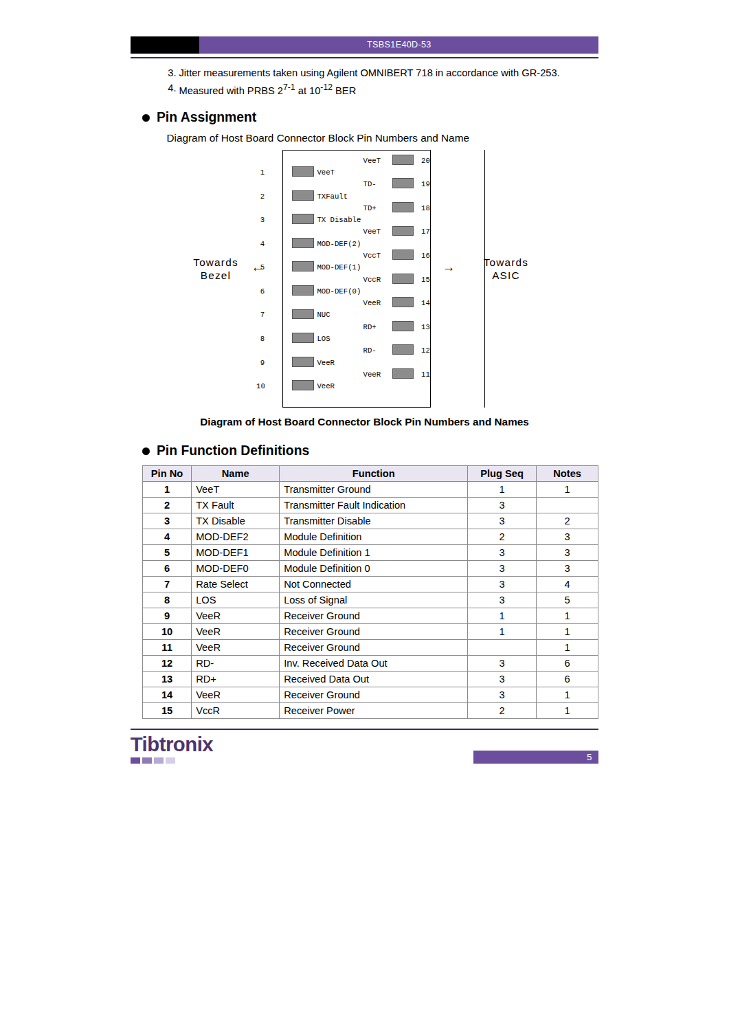TSBS1E40D-53
Jitter measurements taken using Agilent OMNIBERT 718 in accordance with GR-253.
Measured with PRBS 27-1 at 10-12 BER
Pin Assignment
Diagram of Host Board Connector Block Pin Numbers and Name
1
VeeT
2
TXFault
3
TX Disable
4
MOD-DEF(2)
5
MOD-DEF(1)
6
MOD-DEF(0)
7
NUC
8
LOS
9
VeeR
10
VeeR
VeeT
20
TD-
19
TD+
18
VeeT
17
VccT
16
VccR
15
VeeR
14
RD+
13
RD-
12
VeeR
11
Towards
Bezel
←
→
Towards
ASIC
Diagram of Host Board Connector Block Pin Numbers and Names
Pin Function Definitions
| Pin No | Name | Function | Plug Seq | Notes |
| --- | --- | --- | --- | --- |
| 1 | VeeT | Transmitter Ground | 1 | 1 |
| 2 | TX Fault | Transmitter Fault Indication | 3 | |
| 3 | TX Disable | Transmitter Disable | 3 | 2 |
| 4 | MOD-DEF2 | Module Definition | 2 | 3 |
| 5 | MOD-DEF1 | Module Definition 1 | 3 | 3 |
| 6 | MOD-DEF0 | Module Definition 0 | 3 | 3 |
| 7 | Rate Select | Not Connected | 3 | 4 |
| 8 | LOS | Loss of Signal | 3 | 5 |
| 9 | VeeR | Receiver Ground | 1 | 1 |
| 10 | VeeR | Receiver Ground | 1 | 1 |
| 11 | VeeR | Receiver Ground | | 1 |
| 12 | RD- | Inv. Received Data Out | 3 | 6 |
| 13 | RD+ | Received Data Out | 3 | 6 |
| 14 | VeeR | Receiver Ground | 3 | 1 |
| 15 | VccR | Receiver Power | 2 | 1 |
Tibtronix
5